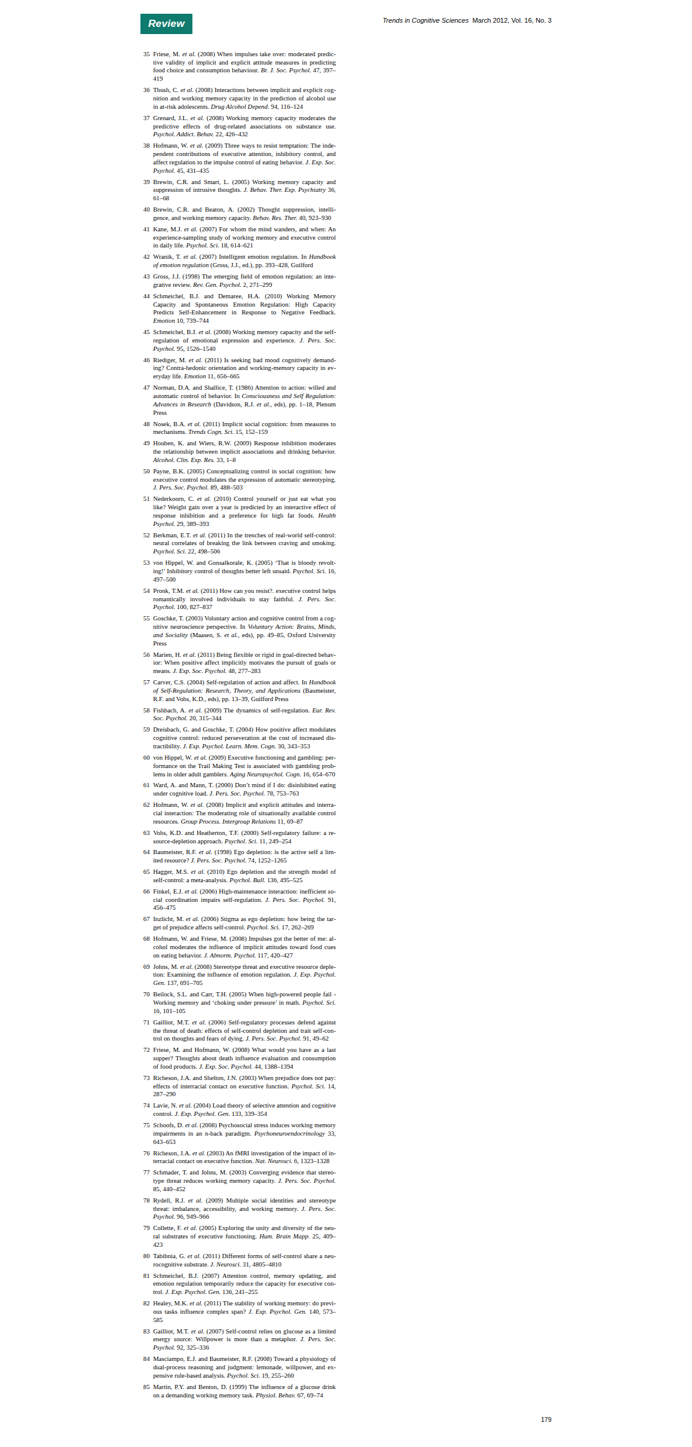Review
Trends in Cognitive Sciences March 2012, Vol. 16, No. 3
35 Friese, M. et al. (2008) When impulses take over: moderated predictive validity of implicit and explicit attitude measures in predicting food choice and consumption behaviour. Br. J. Soc. Psychol. 47, 397–419
36 Thush, C. et al. (2008) Interactions between implicit and explicit cognition and working memory capacity in the prediction of alcohol use in at-risk adolescents. Drug Alcohol Depend. 94, 116–124
37 Grenard, J.L. et al. (2008) Working memory capacity moderates the predictive effects of drug-related associations on substance use. Psychol. Addict. Behav. 22, 426–432
38 Hofmann, W. et al. (2009) Three ways to resist temptation: The independent contributions of executive attention, inhibitory control, and affect regulation to the impulse control of eating behavior. J. Exp. Soc. Psychol. 45, 431–435
39 Brewin, C.R. and Smart, L. (2005) Working memory capacity and suppression of intrusive thoughts. J. Behav. Ther. Exp. Psychiatry 36, 61–68
40 Brewin, C.R. and Beaton, A. (2002) Thought suppression, intelligence, and working memory capacity. Behav. Res. Ther. 40, 923–930
41 Kane, M.J. et al. (2007) For whom the mind wanders, and when: An experience-sampling study of working memory and executive control in daily life. Psychol. Sci. 18, 614–621
42 Wranik, T. et al. (2007) Intelligent emotion regulation. In Handbook of emotion regulation (Gross, J.J., ed.), pp. 393–428, Guilford
43 Gross, J.J. (1998) The emerging field of emotion regulation: an integrative review. Rev. Gen. Psychol. 2, 271–299
44 Schmeichel, B.J. and Demaree, H.A. (2010) Working Memory Capacity and Spontaneous Emotion Regulation: High Capacity Predicts Self-Enhancement in Response to Negative Feedback. Emotion 10, 739–744
45 Schmeichel, B.J. et al. (2008) Working memory capacity and the self-regulation of emotional expression and experience. J. Pers. Soc. Psychol. 95, 1526–1540
46 Riediger, M. et al. (2011) Is seeking bad mood cognitively demanding? Contra-hedonic orientation and working-memory capacity in everyday life. Emotion 11, 656–665
47 Norman, D.A. and Shallice, T. (1986) Attention to action: willed and automatic control of behavior. In Consciousness and Self Regulation: Advances in Research (Davidson, R.J. et al., eds), pp. 1–18, Plenum Press
48 Nosek, B.A. et al. (2011) Implicit social cognition: from measures to mechanisms. Trends Cogn. Sci. 15, 152–159
49 Houben, K. and Wiers, R.W. (2009) Response inhibition moderates the relationship between implicit associations and drinking behavior. Alcohol. Clin. Exp. Res. 33, 1–8
50 Payne, B.K. (2005) Conceptualizing control in social cognition: how executive control modulates the expression of automatic stereotyping. J. Pers. Soc. Psychol. 89, 488–503
51 Nederkoorn, C. et al. (2010) Control yourself or just eat what you like? Weight gain over a year is predicted by an interactive effect of response inhibition and a preference for high fat foods. Health Psychol. 29, 389–393
52 Berkman, E.T. et al. (2011) In the trenches of real-world self-control: neural correlates of breaking the link between craving and smoking. Psychol. Sci. 22, 498–506
53von Hippel, W. and Gonsalkorale, K. (2005) ‘That is bloody revolting!’ Inhibitory control of thoughts better left unsaid. Psychol. Sci. 16, 497–500
54 Pronk, T.M. et al. (2011) How can you resist?. executive control helps romantically involved individuals to stay faithful. J. Pers. Soc. Psychol. 100, 827–837
55 Goschke, T. (2003) Voluntary action and cognitive control from a cognitive neuroscience perspective. In Voluntary Action: Brains, Minds, and Sociality (Maasen, S. et al., eds), pp. 49–85, Oxford University Press
56 Marien, H. et al. (2011) Being flexible or rigid in goal-directed behavior: When positive affect implicitly motivates the pursuit of goals or means. J. Exp. Soc. Psychol. 48, 277–283
57 Carver, C.S. (2004) Self-regulation of action and affect. In Handbook of Self-Regulation: Research, Theory, and Applications (Baumeister, R.F. and Vohs, K.D., eds), pp. 13–39, Guilford Press
58 Fishbach, A. et al. (2009) The dynamics of self-regulation. Eur. Rev. Soc. Psychol. 20, 315–344
59 Dreisbach, G. and Goschke, T. (2004) How positive affect modulates cognitive control: reduced perseveration at the cost of increased distractibility. J. Exp. Psychol. Learn. Mem. Cogn. 30, 343–353
60von Hippel, W. et al. (2009) Executive functioning and gambling: performance on the Trail Making Test is associated with gambling problems in older adult gamblers. Aging Neuropsychol. Cogn. 16, 654–670
61 Ward, A. and Mann, T. (2000) Don’t mind if I do: disinhibited eating under cognitive load. J. Pers. Soc. Psychol. 78, 753–763
62 Hofmann, W. et al. (2008) Implicit and explicit attitudes and interracial interaction: The moderating role of situationally available control resources. Group Process. Intergroup Relations 11, 69–87
63 Vohs, K.D. and Heatherton, T.F. (2000) Self-regulatory failure: a resource-depletion approach. Psychol. Sci. 11, 249–254
64 Baumeister, R.F. et al. (1998) Ego depletion: is the active self a limited resource? J. Pers. Soc. Psychol. 74, 1252–1265
65 Hagger, M.S. et al. (2010) Ego depletion and the strength model of self-control: a meta-analysis. Psychol. Bull. 136, 495–525
66 Finkel, E.J. et al. (2006) High-maintenance interaction: inefficient social coordination impairs self-regulation. J. Pers. Soc. Psychol. 91, 456–475
67 Inzlicht, M. et al. (2006) Stigma as ego depletion: how being the target of prejudice affects self-control. Psychol. Sci. 17, 262–269
68 Hofmann, W. and Friese, M. (2008) Impulses got the better of me: alcohol moderates the influence of implicit attitudes toward food cues on eating behavior. J. Abnorm. Psychol. 117, 420–427
69 Johns, M. et al. (2008) Stereotype threat and executive resource depletion: Examining the influence of emotion regulation. J. Exp. Psychol. Gen. 137, 691–705
70 Beilock, S.L. and Carr, T.H. (2005) When high-powered people fail - Working memory and ‘choking under pressure’ in math. Psychol. Sci. 16, 101–105
71 Gailliot, M.T. et al. (2006) Self-regulatory processes defend against the threat of death: effects of self-control depletion and trait self-control on thoughts and fears of dying. J. Pers. Soc. Psychol. 91, 49–62
72 Friese, M. and Hofmann, W. (2008) What would you have as a last supper? Thoughts about death influence evaluation and consumption of food products. J. Exp. Soc. Psychol. 44, 1388–1394
73 Richeson, J.A. and Shelton, J.N. (2003) When prejudice does not pay: effects of interracial contact on executive function. Psychol. Sci. 14, 287–290
74 Lavie, N. et al. (2004) Load theory of selective attention and cognitive control. J. Exp. Psychol. Gen. 133, 339–354
75 Schoofs, D. et al. (2008) Psychosocial stress induces working memory impairments in an n-back paradigm. Psychoneuroendocrinology 33, 643–653
76 Richeson, J.A. et al. (2003) An fMRI investigation of the impact of interracial contact on executive function. Nat. Neurosci. 6, 1323–1328
77 Schmader, T. and Johns, M. (2003) Converging evidence that stereotype threat reduces working memory capacity. J. Pers. Soc. Psychol. 85, 440–452
78 Rydell, R.J. et al. (2009) Multiple social identities and stereotype threat: imbalance, accessibility, and working memory. J. Pers. Soc. Psychol. 96, 949–966
79 Collette, F. et al. (2005) Exploring the unity and diversity of the neural substrates of executive functioning. Hum. Brain Mapp. 25, 409–423
80 Tabibnia, G. et al. (2011) Different forms of self-control share a neurocognitive substrate. J. Neurosci. 31, 4805–4810
81 Schmeichel, B.J. (2007) Attention control, memory updating, and emotion regulation temporarily reduce the capacity for executive control. J. Exp. Psychol. Gen. 136, 241–255
82 Healey, M.K. et al. (2011) The stability of working memory: do previous tasks influence complex span? J. Exp. Psychol. Gen. 140, 573–585
83 Gailliot, M.T. et al. (2007) Self-control relies on glucose as a limited energy source: Willpower is more than a metaphor. J. Pers. Soc. Psychol. 92, 325–336
84 Masciampo, E.J. and Baumeister, R.F. (2008) Toward a physiology of dual-process reasoning and judgment: lemonade, willpower, and expensive rule-based analysis. Psychol. Sci. 19, 255–260
85 Martin, P.Y. and Benton, D. (1999) The influence of a glucose drink on a demanding working memory task. Physiol. Behav. 67, 69–74
179